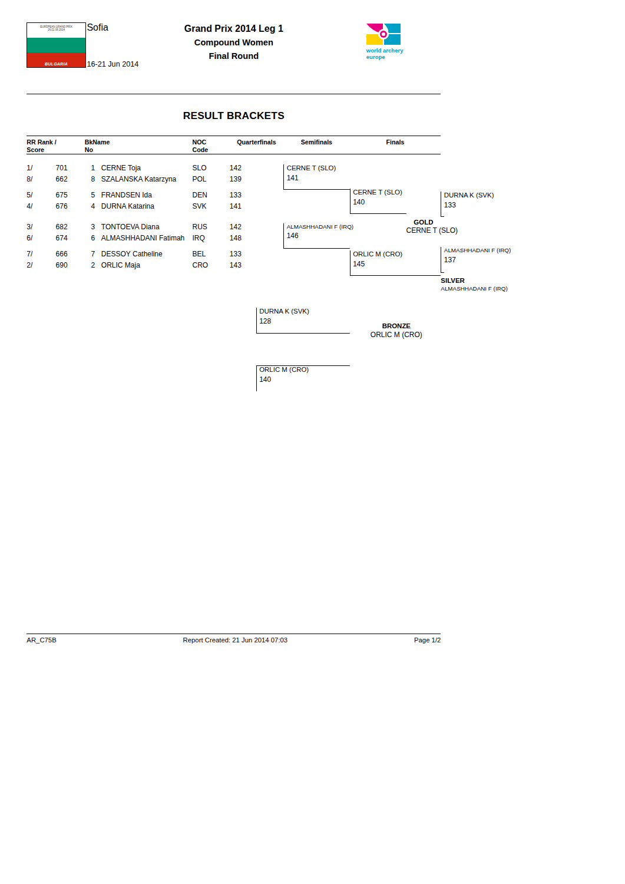EUROPEAN GRAND PRIX
16-21 06 2014
BULGARIA
Sofia
16-21 Jun 2014
Grand Prix 2014 Leg 1
Compound Women
Final Round
world archery
europe
RESULT BRACKETS
| RR Rank / Score | BkName No | NOC Code | Quarterfinals | Semifinals | Finals |
| 1/ | 701 | 1 | CERNE Toja | SLO | 142 | CERNE T (SLO) 141 | CERNE T (SLO) 140 GOLD CERNE T (SLO) |
| 8/ | 662 | 8 | SZALANSKA Katarzyna | POL | 139 |
| 5/ | 675 | 5 | FRANDSEN Ida | DEN | 133 | DURNA K (SVK) 133 |
| 4/ | 676 | 4 | DURNA Katarina | SVK | 141 |
| 3/ | 682 | 3 | TONTOEVA Diana | RUS | 142 | ALMASHHADANI F (IRQ) 146 | ALMASHHADANI F (IRQ) 137 SILVER ALMASHHADANI F (IRQ) |
| 6/ | 674 | 6 | ALMASHHADANI Fatimah | IRQ | 148 |
| 7/ | 666 | 7 | DESSOY Catheline | BEL | 133 | ORLIC M (CRO) 145 |
| 2/ | 690 | 2 | ORLIC Maja | CRO | 143 |
| | DURNA K (SVK) 128 | BRONZE ORLIC M (CRO) |
| | ORLIC M (CRO) 140 | |
AR_C75B
Report Created: 21 Jun 2014 07:03
Page 1/2